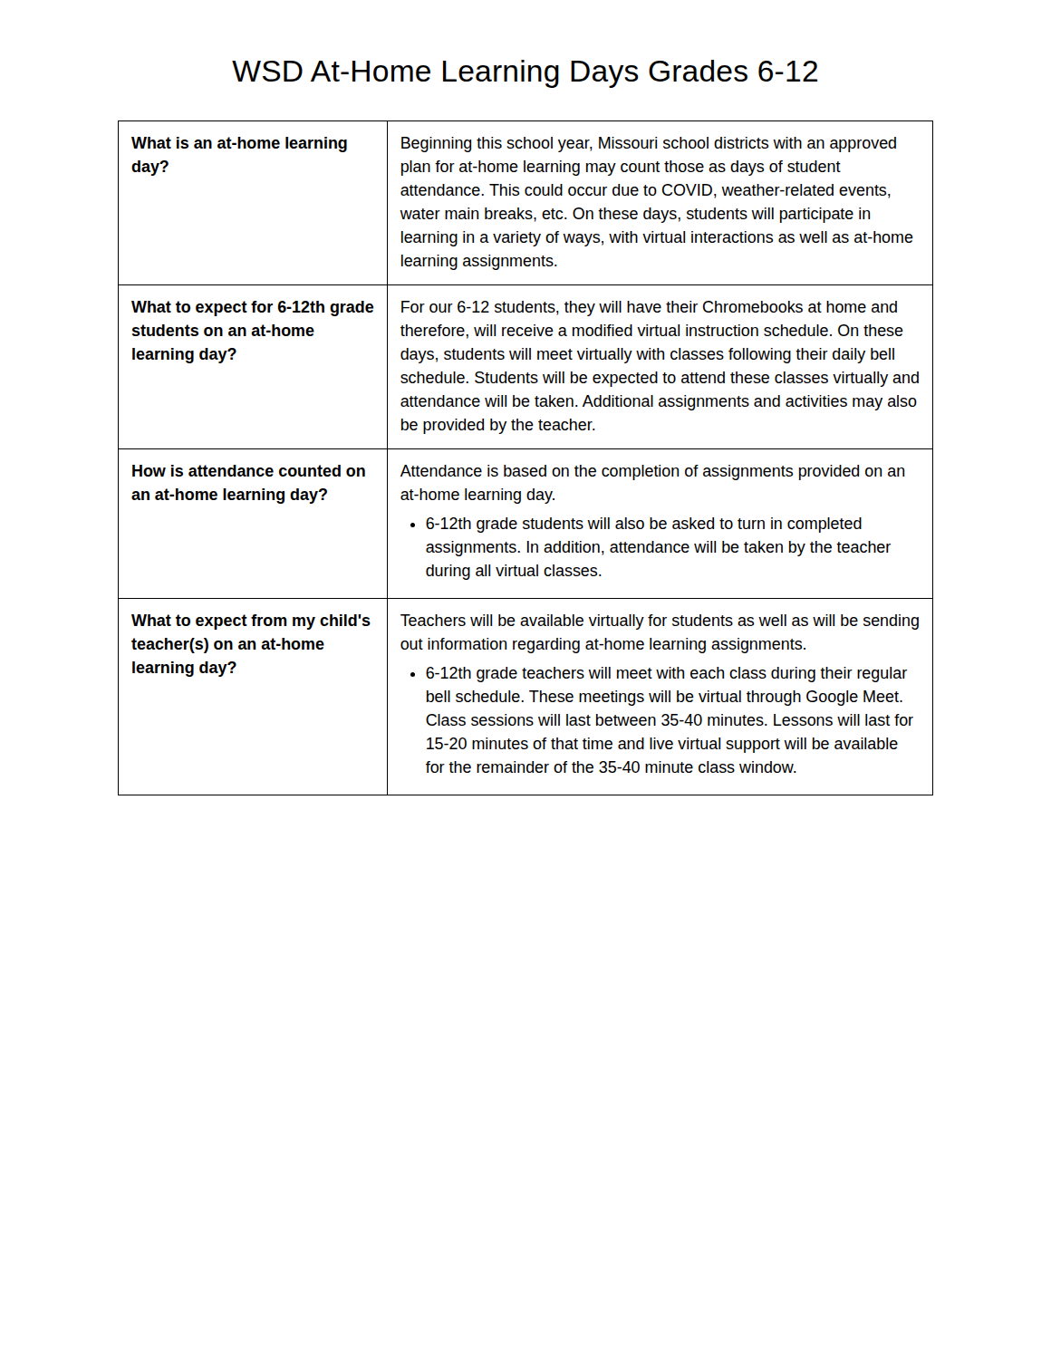WSD At-Home Learning Days Grades 6-12
| What is an at-home learning day? | Beginning this school year, Missouri school districts with an approved plan for at-home learning may count those as days of student attendance. This could occur due to COVID, weather-related events, water main breaks, etc. On these days, students will participate in learning in a variety of ways, with virtual interactions as well as at-home learning assignments. |
| What to expect for 6-12th grade students on an at-home learning day? | For our 6-12 students, they will have their Chromebooks at home and therefore, will receive a modified virtual instruction schedule. On these days, students will meet virtually with classes following their daily bell schedule. Students will be expected to attend these classes virtually and attendance will be taken. Additional assignments and activities may also be provided by the teacher. |
| How is attendance counted on an at-home learning day? | Attendance is based on the completion of assignments provided on an at-home learning day. 6-12th grade students will also be asked to turn in completed assignments. In addition, attendance will be taken by the teacher during all virtual classes. |
| What to expect from my child's teacher(s) on an at-home learning day? | Teachers will be available virtually for students as well as will be sending out information regarding at-home learning assignments. 6-12th grade teachers will meet with each class during their regular bell schedule. These meetings will be virtual through Google Meet. Class sessions will last between 35-40 minutes. Lessons will last for 15-20 minutes of that time and live virtual support will be available for the remainder of the 35-40 minute class window. |